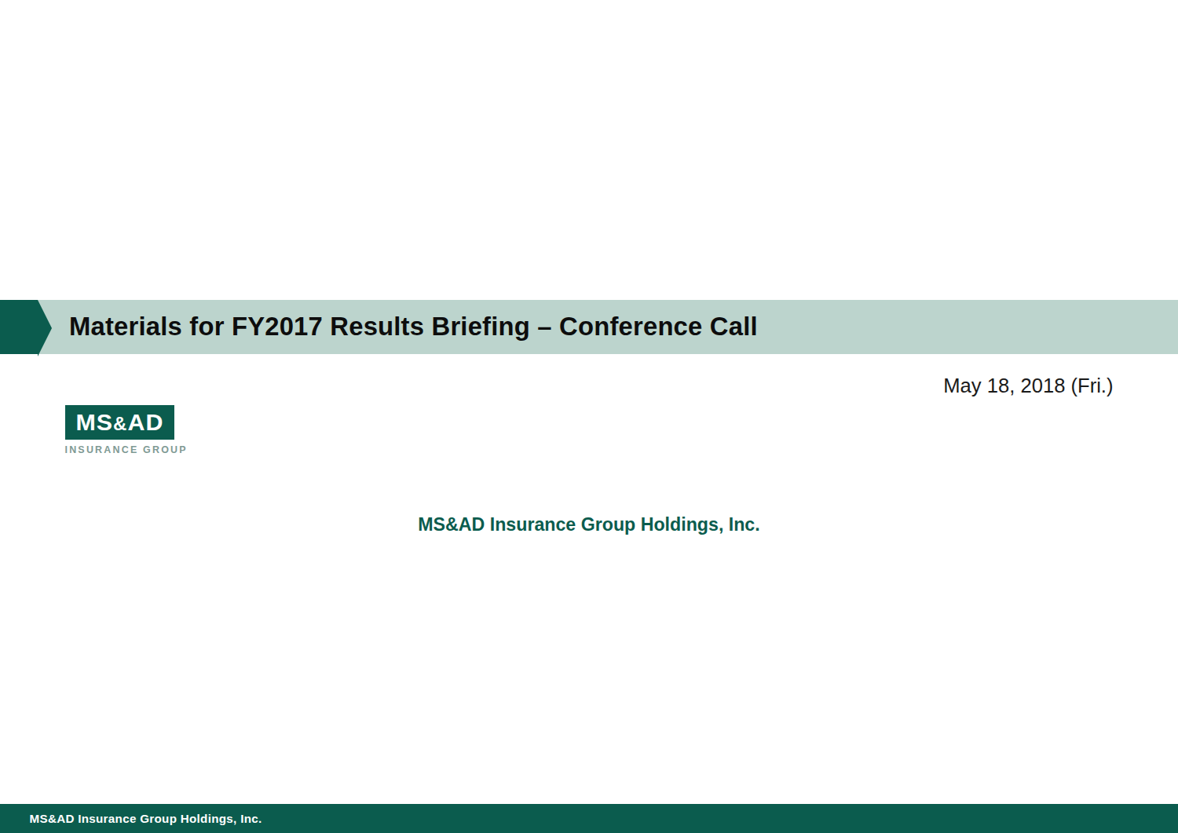Materials for FY2017 Results Briefing – Conference Call
May 18, 2018 (Fri.)
MS&AD
INSURANCE GROUP
MS&AD Insurance Group Holdings, Inc.
MS&AD Insurance Group Holdings, Inc.